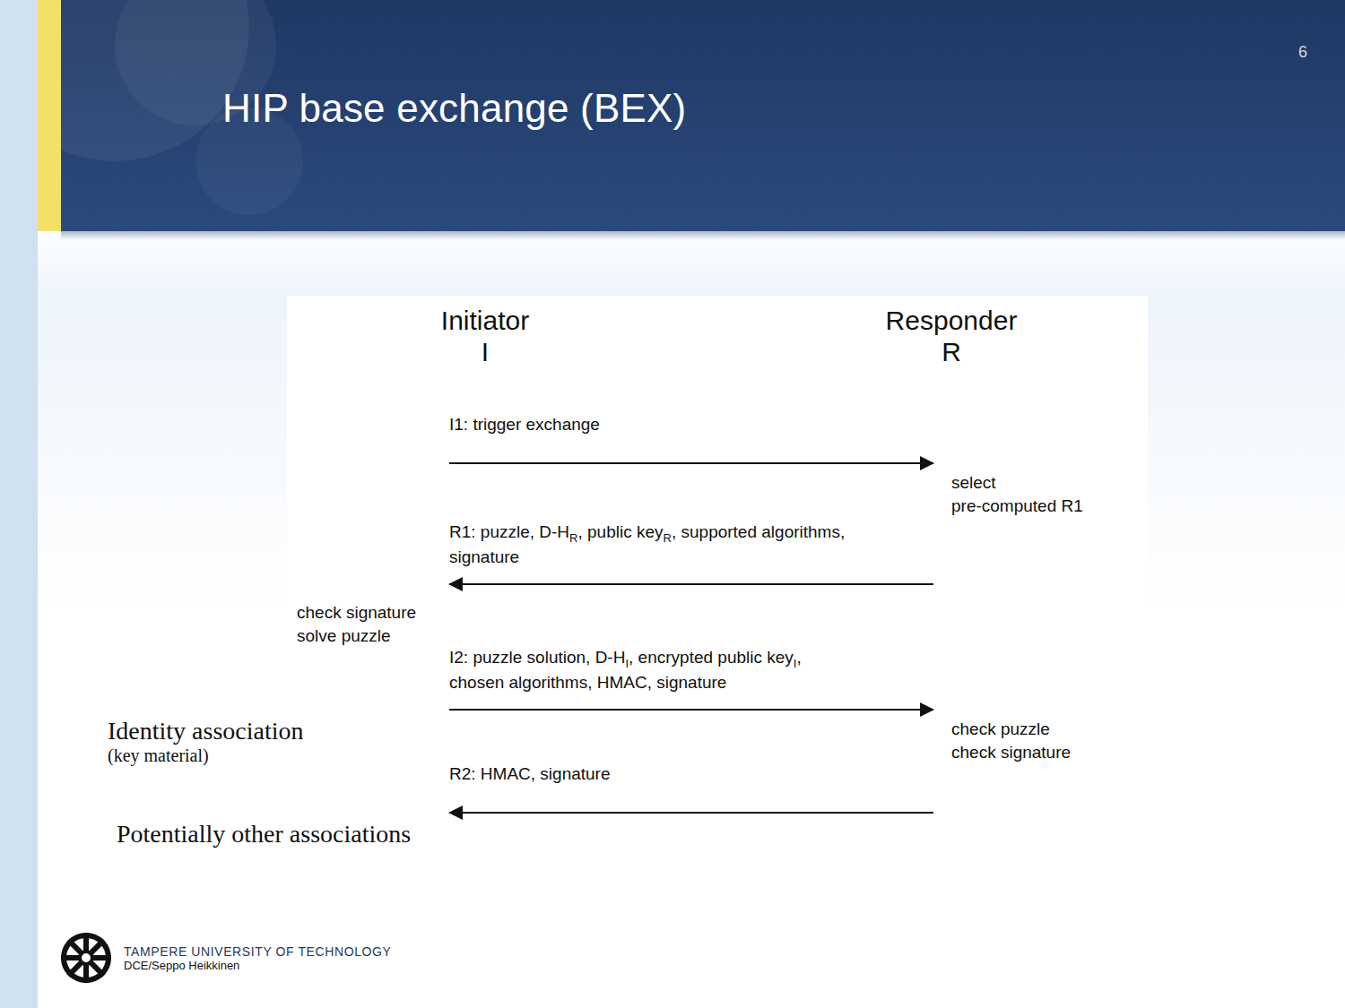HIP base exchange (BEX)
6
Initiator
I
Responder
R
I1: trigger exchange
select
pre-computed R1
R1: puzzle, D-HR, public keyR, supported algorithms,
signature
check signature
solve puzzle
I2: puzzle solution, D-HI, encrypted public keyI,
chosen algorithms, HMAC, signature
check puzzle
check signature
R2: HMAC, signature
Identity association
(key material)
Potentially other associations
TAMPERE UNIVERSITY OF TECHNOLOGY
DCE/Seppo Heikkinen